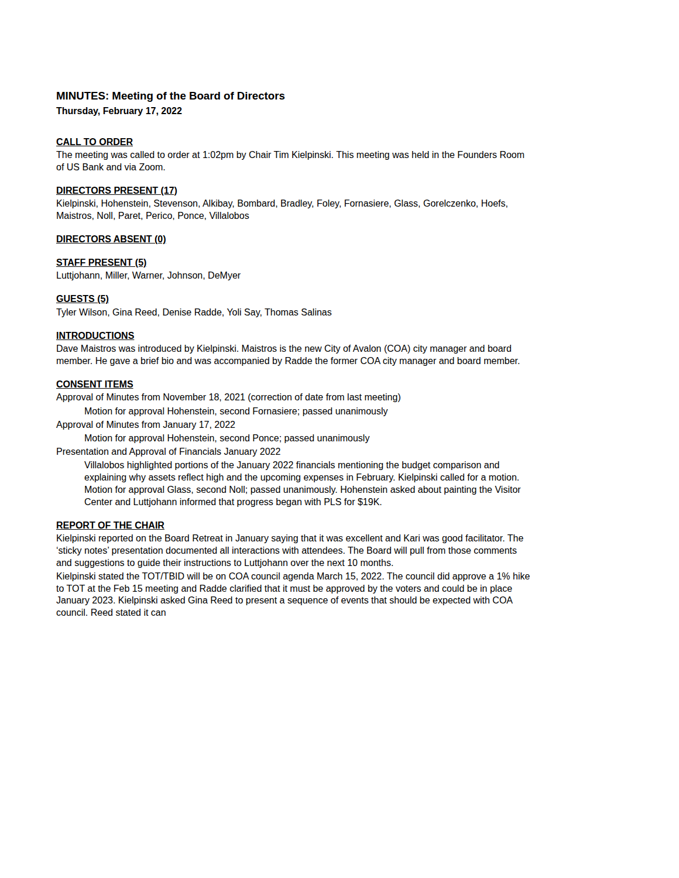MINUTES: Meeting of the Board of Directors
Thursday, February 17, 2022
CALL TO ORDER
The meeting was called to order at 1:02pm by Chair Tim Kielpinski. This meeting was held in the Founders Room of US Bank and via Zoom.
DIRECTORS PRESENT (17)
Kielpinski, Hohenstein, Stevenson, Alkibay, Bombard, Bradley, Foley, Fornasiere, Glass, Gorelczenko, Hoefs, Maistros, Noll, Paret, Perico, Ponce, Villalobos
DIRECTORS ABSENT (0)
STAFF PRESENT (5)
Luttjohann, Miller, Warner, Johnson, DeMyer
GUESTS (5)
Tyler Wilson, Gina Reed, Denise Radde, Yoli Say, Thomas Salinas
INTRODUCTIONS
Dave Maistros was introduced by Kielpinski. Maistros is the new City of Avalon (COA) city manager and board member. He gave a brief bio and was accompanied by Radde the former COA city manager and board member.
CONSENT ITEMS
Approval of Minutes from November 18, 2021 (correction of date from last meeting)
Motion for approval Hohenstein, second Fornasiere; passed unanimously
Approval of Minutes from January 17, 2022
Motion for approval Hohenstein, second Ponce; passed unanimously
Presentation and Approval of Financials January 2022
Villalobos highlighted portions of the January 2022 financials mentioning the budget comparison and explaining why assets reflect high and the upcoming expenses in February. Kielpinski called for a motion. Motion for approval Glass, second Noll; passed unanimously. Hohenstein asked about painting the Visitor Center and Luttjohann informed that progress began with PLS for $19K.
REPORT OF THE CHAIR
Kielpinski reported on the Board Retreat in January saying that it was excellent and Kari was good facilitator. The ‘sticky notes’ presentation documented all interactions with attendees. The Board will pull from those comments and suggestions to guide their instructions to Luttjohann over the next 10 months.
Kielpinski stated the TOT/TBID will be on COA council agenda March 15, 2022. The council did approve a 1% hike to TOT at the Feb 15 meeting and Radde clarified that it must be approved by the voters and could be in place January 2023. Kielpinski asked Gina Reed to present a sequence of events that should be expected with COA council. Reed stated it can